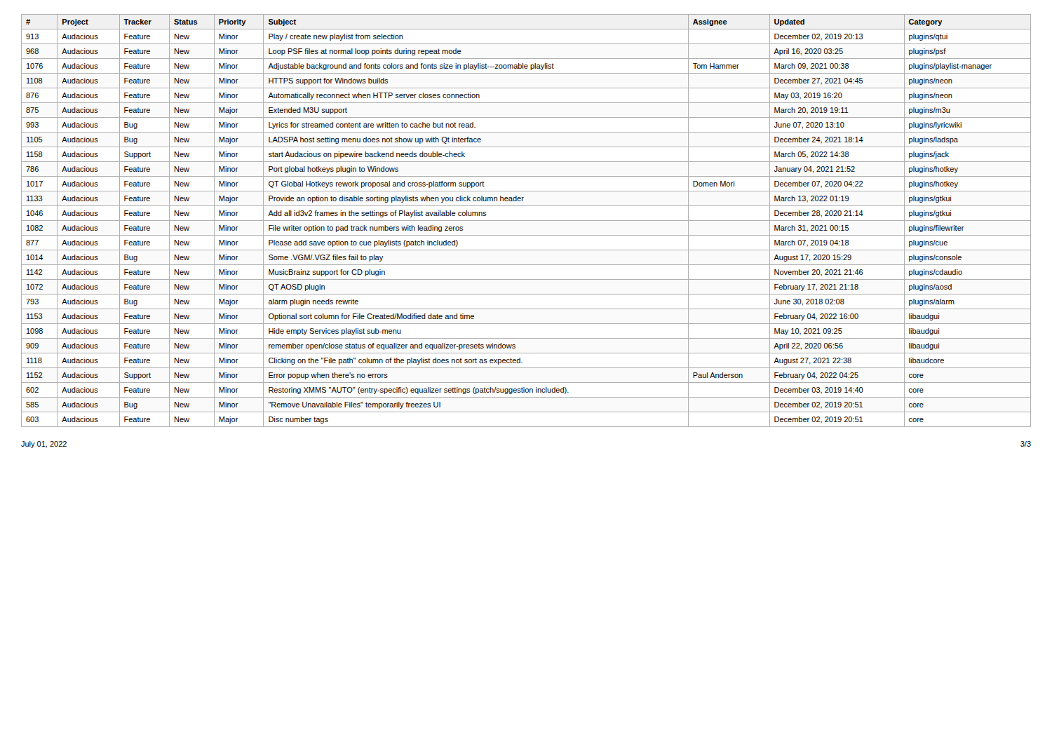| # | Project | Tracker | Status | Priority | Subject | Assignee | Updated | Category |
| --- | --- | --- | --- | --- | --- | --- | --- | --- |
| 913 | Audacious | Feature | New | Minor | Play / create new playlist from selection | | December 02, 2019 20:13 | plugins/qtui |
| 968 | Audacious | Feature | New | Minor | Loop PSF files at normal loop points during repeat mode | | April 16, 2020 03:25 | plugins/psf |
| 1076 | Audacious | Feature | New | Minor | Adjustable background and fonts colors and fonts size in playlist---zoomable playlist | Tom Hammer | March 09, 2021 00:38 | plugins/playlist-manager |
| 1108 | Audacious | Feature | New | Minor | HTTPS support for Windows builds | | December 27, 2021 04:45 | plugins/neon |
| 876 | Audacious | Feature | New | Minor | Automatically reconnect when HTTP server closes connection | | May 03, 2019 16:20 | plugins/neon |
| 875 | Audacious | Feature | New | Major | Extended M3U support | | March 20, 2019 19:11 | plugins/m3u |
| 993 | Audacious | Bug | New | Minor | Lyrics for streamed content are written to cache but not read. | | June 07, 2020 13:10 | plugins/lyricwiki |
| 1105 | Audacious | Bug | New | Major | LADSPA host setting menu does not show up with Qt interface | | December 24, 2021 18:14 | plugins/ladspa |
| 1158 | Audacious | Support | New | Minor | start Audacious on pipewire backend needs double-check | | March 05, 2022 14:38 | plugins/jack |
| 786 | Audacious | Feature | New | Minor | Port global hotkeys plugin to Windows | | January 04, 2021 21:52 | plugins/hotkey |
| 1017 | Audacious | Feature | New | Minor | QT Global Hotkeys rework proposal and cross-platform support | Domen Mori | December 07, 2020 04:22 | plugins/hotkey |
| 1133 | Audacious | Feature | New | Major | Provide an option to disable sorting playlists when you click column header | | March 13, 2022 01:19 | plugins/gtkui |
| 1046 | Audacious | Feature | New | Minor | Add all id3v2 frames in the settings of Playlist available columns | | December 28, 2020 21:14 | plugins/gtkui |
| 1082 | Audacious | Feature | New | Minor | File writer option to pad track numbers with leading zeros | | March 31, 2021 00:15 | plugins/filewriter |
| 877 | Audacious | Feature | New | Minor | Please add save option to cue playlists (patch included) | | March 07, 2019 04:18 | plugins/cue |
| 1014 | Audacious | Bug | New | Minor | Some .VGM/.VGZ files fail to play | | August 17, 2020 15:29 | plugins/console |
| 1142 | Audacious | Feature | New | Minor | MusicBrainz support for CD plugin | | November 20, 2021 21:46 | plugins/cdaudio |
| 1072 | Audacious | Feature | New | Minor | QT AOSD plugin | | February 17, 2021 21:18 | plugins/aosd |
| 793 | Audacious | Bug | New | Major | alarm plugin needs rewrite | | June 30, 2018 02:08 | plugins/alarm |
| 1153 | Audacious | Feature | New | Minor | Optional sort column for File Created/Modified date and time | | February 04, 2022 16:00 | libaudgui |
| 1098 | Audacious | Feature | New | Minor | Hide empty Services playlist sub-menu | | May 10, 2021 09:25 | libaudgui |
| 909 | Audacious | Feature | New | Minor | remember open/close status of equalizer and equalizer-presets windows | | April 22, 2020 06:56 | libaudgui |
| 1118 | Audacious | Feature | New | Minor | Clicking on the "File path" column of the playlist does not sort as expected. | | August 27, 2021 22:38 | libaudcore |
| 1152 | Audacious | Support | New | Minor | Error popup when there's no errors | Paul Anderson | February 04, 2022 04:25 | core |
| 602 | Audacious | Feature | New | Minor | Restoring XMMS "AUTO" (entry-specific) equalizer settings (patch/suggestion included). | | December 03, 2019 14:40 | core |
| 585 | Audacious | Bug | New | Minor | "Remove Unavailable Files" temporarily freezes UI | | December 02, 2019 20:51 | core |
| 603 | Audacious | Feature | New | Major | Disc number tags | | December 02, 2019 20:51 | core |
July 01, 2022 3/3